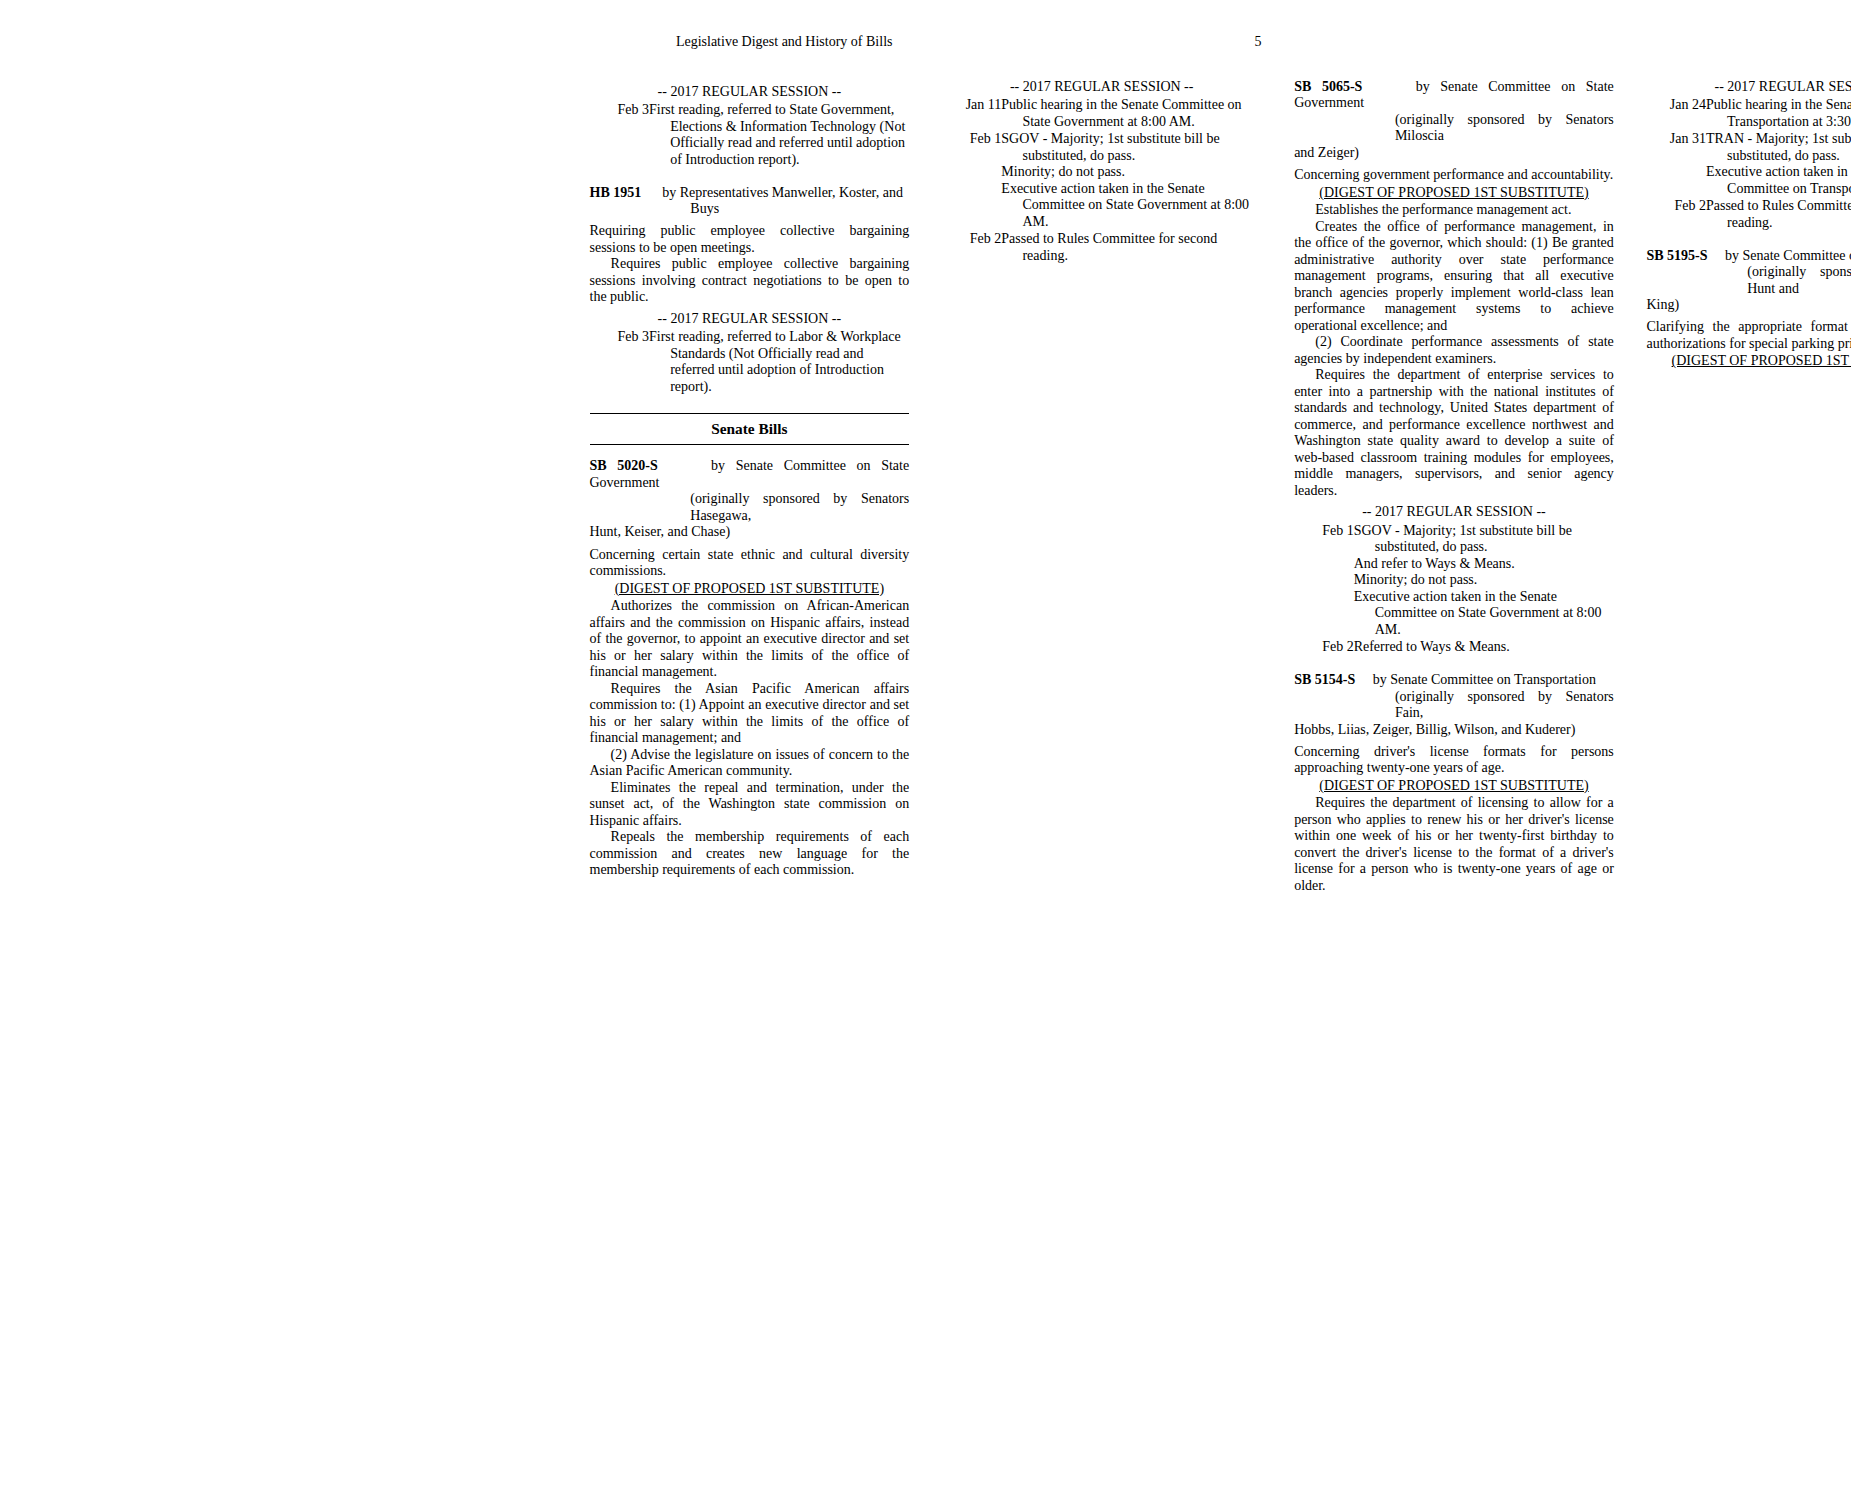Legislative Digest and History of Bills 5
-- 2017 REGULAR SESSION --
| Feb 3 | First reading, referred to State Government, Elections & Information Technology (Not Officially read and referred until adoption of Introduction report). |
HB 1951 by Representatives Manweller, Koster, and
Buys
Requiring public employee collective bargaining sessions to be open meetings.
Requires public employee collective bargaining sessions involving contract negotiations to be open to the public.
-- 2017 REGULAR SESSION --
| Feb 3 | First reading, referred to Labor & Workplace Standards (Not Officially read and referred until adoption of Introduction report). |
Senate Bills
SB 5020-S by Senate Committee on State Government
(originally sponsored by Senators Hasegawa,
Hunt, Keiser, and Chase)
Concerning certain state ethnic and cultural diversity commissions.
(DIGEST OF PROPOSED 1ST SUBSTITUTE)
Authorizes the commission on African-American affairs and the commission on Hispanic affairs, instead of the governor, to appoint an executive director and set his or her salary within the limits of the office of financial management.
Requires the Asian Pacific American affairs commission to: (1) Appoint an executive director and set his or her salary within the limits of the office of financial management; and
(2) Advise the legislature on issues of concern to the Asian Pacific American community.
Eliminates the repeal and termination, under the sunset act, of the Washington state commission on Hispanic affairs.
Repeals the membership requirements of each commission and creates new language for the membership requirements of each commission.
-- 2017 REGULAR SESSION --
| Jan 11 | Public hearing in the Senate Committee on State Government at 8:00 AM. |
| Feb 1 | SGOV - Majority; 1st substitute bill be substituted, do pass. Minority; do not pass. Executive action taken in the Senate Committee on State Government at 8:00 AM. |
| Feb 2 | Passed to Rules Committee for second reading. |
SB 5065-S by Senate Committee on State Government
(originally sponsored by Senators Miloscia
and Zeiger)
Concerning government performance and accountability.
(DIGEST OF PROPOSED 1ST SUBSTITUTE)
Establishes the performance management act.
Creates the office of performance management, in the office of the governor, which should: (1) Be granted administrative authority over state performance management programs, ensuring that all executive branch agencies properly implement world-class lean performance management systems to achieve operational excellence; and
(2) Coordinate performance assessments of state agencies by independent examiners.
Requires the department of enterprise services to enter into a partnership with the national institutes of standards and technology, United States department of commerce, and performance excellence northwest and Washington state quality award to develop a suite of web-based classroom training modules for employees, middle managers, supervisors, and senior agency leaders.
-- 2017 REGULAR SESSION --
| Feb 1 | SGOV - Majority; 1st substitute bill be substituted, do pass. And refer to Ways & Means. Minority; do not pass. Executive action taken in the Senate Committee on State Government at 8:00 AM. |
| Feb 2 | Referred to Ways & Means. |
SB 5154-S by Senate Committee on Transportation
(originally sponsored by Senators Fain,
Hobbs, Liias, Zeiger, Billig, Wilson, and Kuderer)
Concerning driver's license formats for persons approaching twenty-one years of age.
(DIGEST OF PROPOSED 1ST SUBSTITUTE)
Requires the department of licensing to allow for a person who applies to renew his or her driver's license within one week of his or her twenty-first birthday to convert the driver's license to the format of a driver's license for a person who is twenty-one years of age or older.
-- 2017 REGULAR SESSION --
| Jan 24 | Public hearing in the Senate Committee on Transportation at 3:30 PM. |
| Jan 31 | TRAN - Majority; 1st substitute bill be substituted, do pass. Executive action taken in the Senate Committee on Transportation at 3:30 PM. |
| Feb 2 | Passed to Rules Committee for second reading. |
SB 5195-S by Senate Committee on Transportation
(originally sponsored by Senators Hunt and
King)
Clarifying the appropriate format for signed written authorizations for special parking privileges.
(DIGEST OF PROPOSED 1ST SUBSTITUTE)